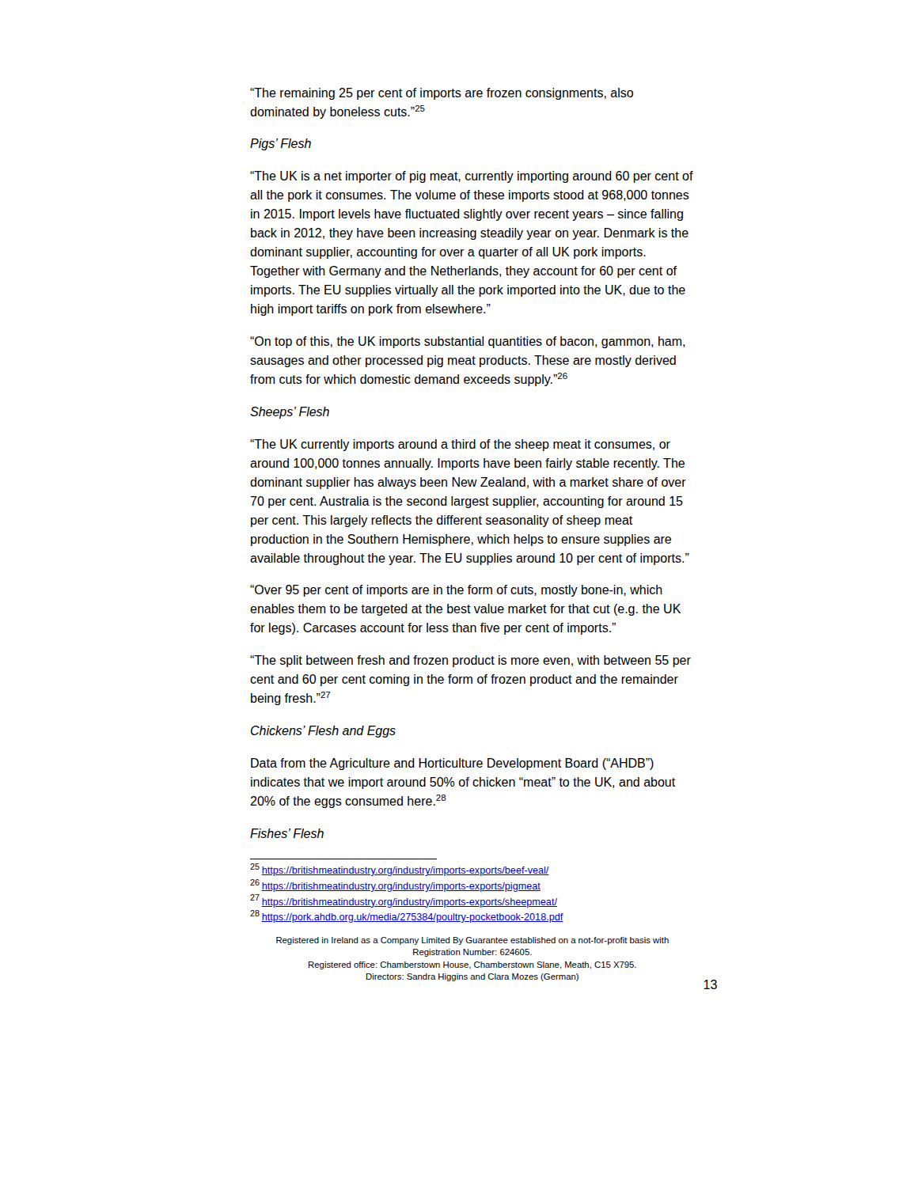“The remaining 25 per cent of imports are frozen consignments, also dominated by boneless cuts.”25
Pigs’ Flesh
“The UK is a net importer of pig meat, currently importing around 60 per cent of all the pork it consumes. The volume of these imports stood at 968,000 tonnes in 2015. Import levels have fluctuated slightly over recent years – since falling back in 2012, they have been increasing steadily year on year. Denmark is the dominant supplier, accounting for over a quarter of all UK pork imports. Together with Germany and the Netherlands, they account for 60 per cent of imports. The EU supplies virtually all the pork imported into the UK, due to the high import tariffs on pork from elsewhere.”
“On top of this, the UK imports substantial quantities of bacon, gammon, ham, sausages and other processed pig meat products. These are mostly derived from cuts for which domestic demand exceeds supply.”26
Sheeps’ Flesh
“The UK currently imports around a third of the sheep meat it consumes, or around 100,000 tonnes annually. Imports have been fairly stable recently. The dominant supplier has always been New Zealand, with a market share of over 70 per cent. Australia is the second largest supplier, accounting for around 15 per cent. This largely reflects the different seasonality of sheep meat production in the Southern Hemisphere, which helps to ensure supplies are available throughout the year. The EU supplies around 10 per cent of imports.”
“Over 95 per cent of imports are in the form of cuts, mostly bone-in, which enables them to be targeted at the best value market for that cut (e.g. the UK for legs). Carcases account for less than five per cent of imports.”
“The split between fresh and frozen product is more even, with between 55 per cent and 60 per cent coming in the form of frozen product and the remainder being fresh.”27
Chickens’ Flesh and Eggs
Data from the Agriculture and Horticulture Development Board (“AHDB”) indicates that we import around 50% of chicken “meat” to the UK, and about 20% of the eggs consumed here.28
Fishes’ Flesh
25 https://britishmeatindustry.org/industry/imports-exports/beef-veal/
26 https://britishmeatindustry.org/industry/imports-exports/pigmeat
27 https://britishmeatindustry.org/industry/imports-exports/sheepmeat/
28 https://pork.ahdb.org.uk/media/275384/poultry-pocketbook-2018.pdf
Registered in Ireland as a Company Limited By Guarantee established on a not-for-profit basis with
Registration Number: 624605.
Registered office: Chamberstown House, Chamberstown Slane, Meath, C15 X795.
Directors: Sandra Higgins and Clara Mozes (German)
13